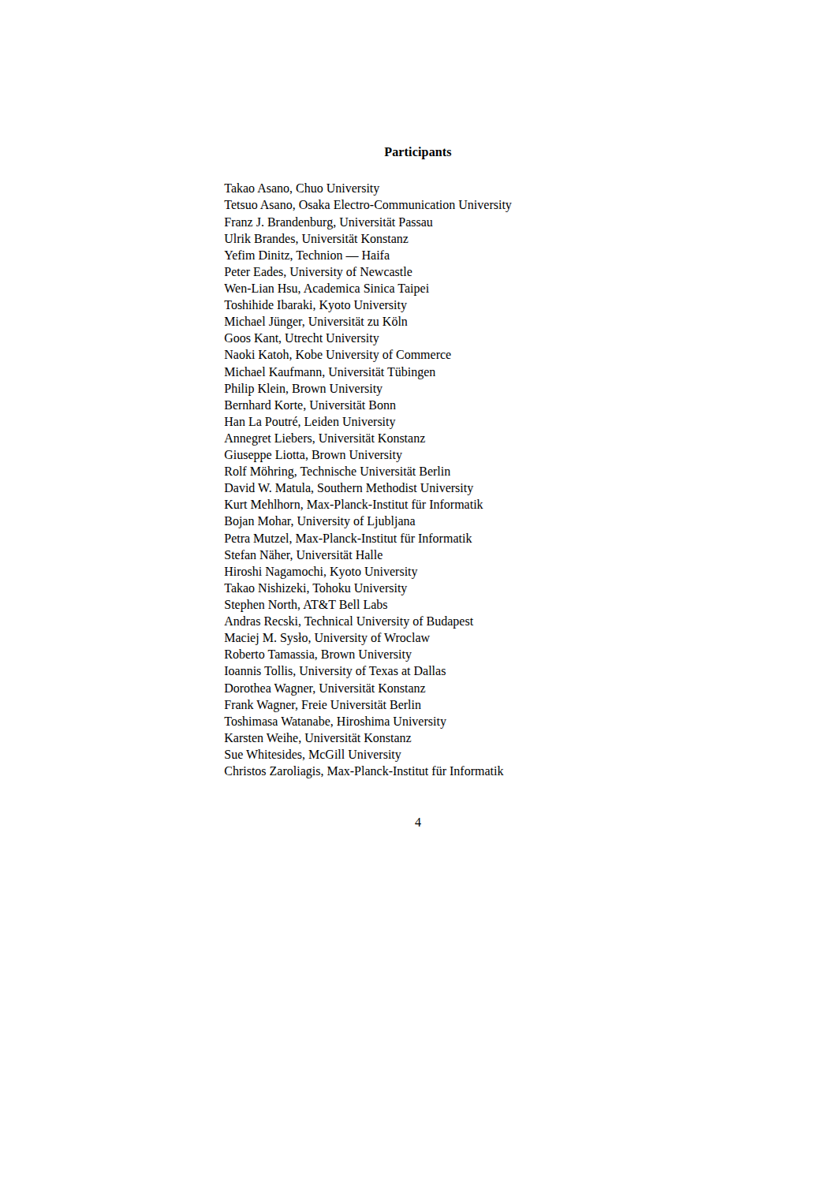Participants
Takao Asano, Chuo University
Tetsuo Asano, Osaka Electro-Communication University
Franz J. Brandenburg, Universität Passau
Ulrik Brandes, Universität Konstanz
Yefim Dinitz, Technion — Haifa
Peter Eades, University of Newcastle
Wen-Lian Hsu, Academica Sinica Taipei
Toshihide Ibaraki, Kyoto University
Michael Jünger, Universität zu Köln
Goos Kant, Utrecht University
Naoki Katoh, Kobe University of Commerce
Michael Kaufmann, Universität Tübingen
Philip Klein, Brown University
Bernhard Korte, Universität Bonn
Han La Poutré, Leiden University
Annegret Liebers, Universität Konstanz
Giuseppe Liotta, Brown University
Rolf Möhring, Technische Universität Berlin
David W. Matula, Southern Methodist University
Kurt Mehlhorn, Max-Planck-Institut für Informatik
Bojan Mohar, University of Ljubljana
Petra Mutzel, Max-Planck-Institut für Informatik
Stefan Näher, Universität Halle
Hiroshi Nagamochi, Kyoto University
Takao Nishizeki, Tohoku University
Stephen North, AT&T Bell Labs
Andras Recski, Technical University of Budapest
Maciej M. Sysło, University of Wroclaw
Roberto Tamassia, Brown University
Ioannis Tollis, University of Texas at Dallas
Dorothea Wagner, Universität Konstanz
Frank Wagner, Freie Universität Berlin
Toshimasa Watanabe, Hiroshima University
Karsten Weihe, Universität Konstanz
Sue Whitesides, McGill University
Christos Zaroliagis, Max-Planck-Institut für Informatik
4